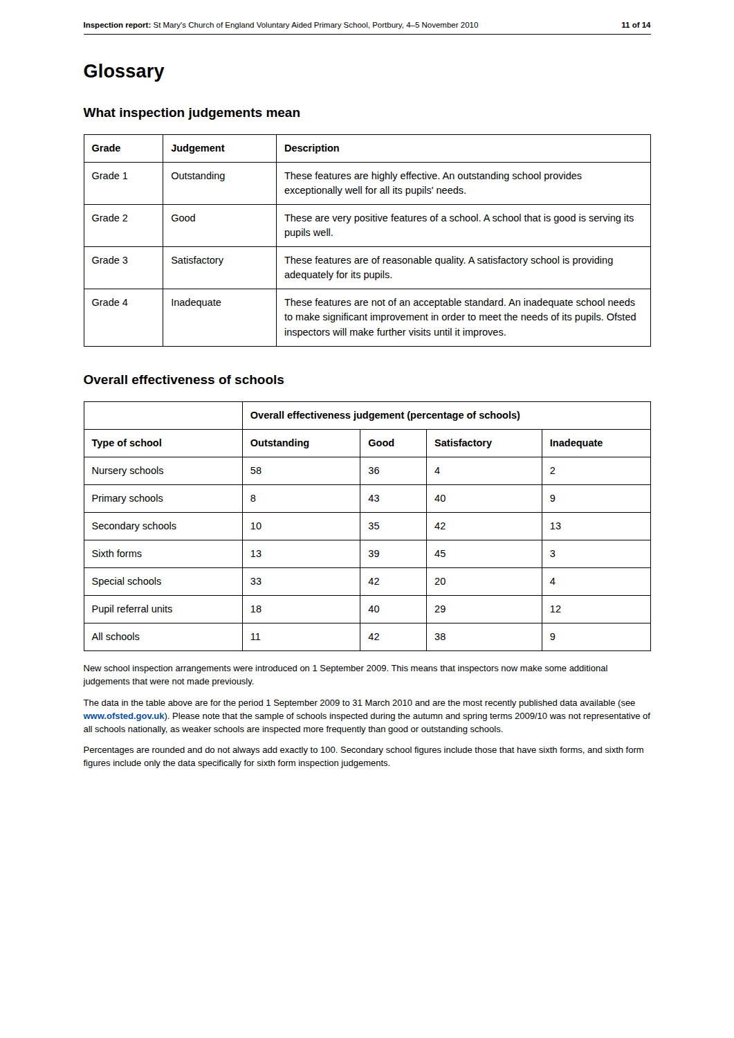Inspection report: St Mary's Church of England Voluntary Aided Primary School, Portbury, 4–5 November 2010
11 of 14
Glossary
What inspection judgements mean
| Grade | Judgement | Description |
| --- | --- | --- |
| Grade 1 | Outstanding | These features are highly effective. An outstanding school provides exceptionally well for all its pupils' needs. |
| Grade 2 | Good | These are very positive features of a school. A school that is good is serving its pupils well. |
| Grade 3 | Satisfactory | These features are of reasonable quality. A satisfactory school is providing adequately for its pupils. |
| Grade 4 | Inadequate | These features are not of an acceptable standard. An inadequate school needs to make significant improvement in order to meet the needs of its pupils. Ofsted inspectors will make further visits until it improves. |
Overall effectiveness of schools
| | Overall effectiveness judgement (percentage of schools) |
| --- | --- |
| Type of school | Outstanding | Good | Satisfactory | Inadequate |
| Nursery schools | 58 | 36 | 4 | 2 |
| Primary schools | 8 | 43 | 40 | 9 |
| Secondary schools | 10 | 35 | 42 | 13 |
| Sixth forms | 13 | 39 | 45 | 3 |
| Special schools | 33 | 42 | 20 | 4 |
| Pupil referral units | 18 | 40 | 29 | 12 |
| All schools | 11 | 42 | 38 | 9 |
New school inspection arrangements were introduced on 1 September 2009. This means that inspectors now make some additional judgements that were not made previously.
The data in the table above are for the period 1 September 2009 to 31 March 2010 and are the most recently published data available (see www.ofsted.gov.uk). Please note that the sample of schools inspected during the autumn and spring terms 2009/10 was not representative of all schools nationally, as weaker schools are inspected more frequently than good or outstanding schools.
Percentages are rounded and do not always add exactly to 100. Secondary school figures include those that have sixth forms, and sixth form figures include only the data specifically for sixth form inspection judgements.